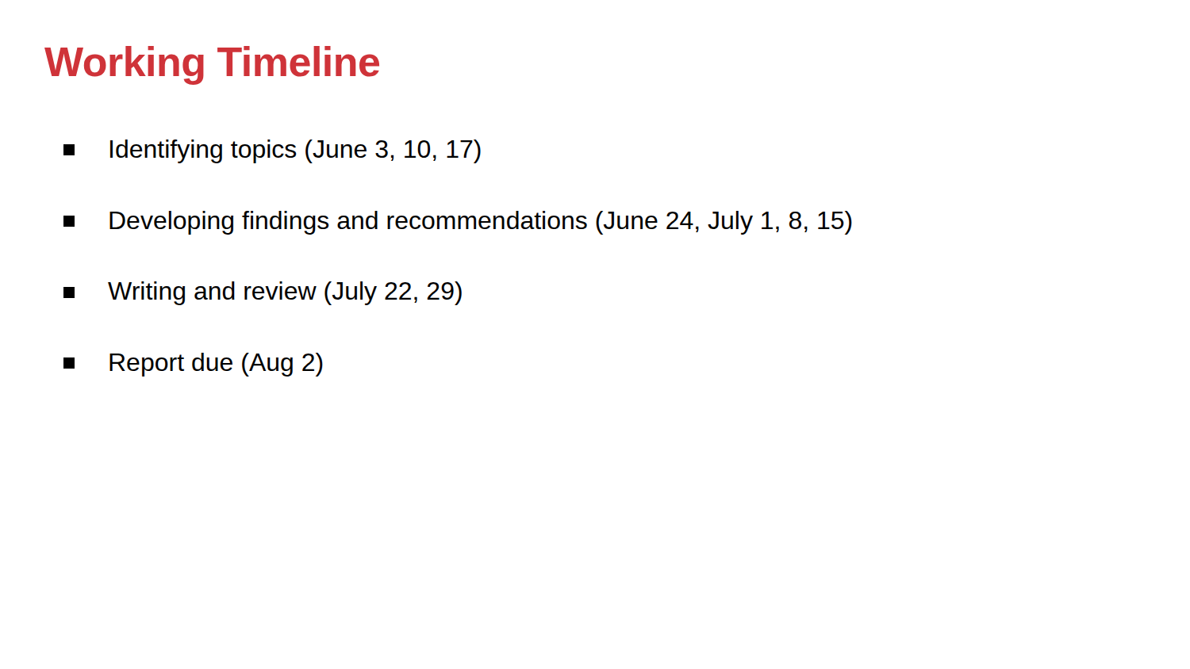Working Timeline
Identifying topics (June 3, 10, 17)
Developing findings and recommendations (June 24, July 1, 8, 15)
Writing and review (July 22, 29)
Report due (Aug 2)